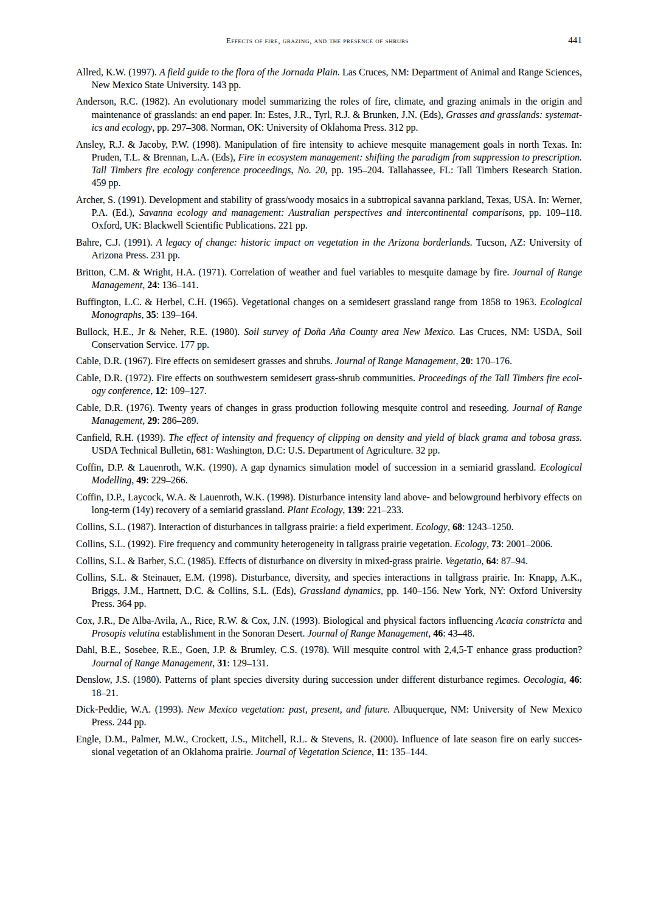Effects of fire, grazing, and the presence of shrubs 441
Allred, K.W. (1997). A field guide to the flora of the Jornada Plain. Las Cruces, NM: Department of Animal and Range Sciences, New Mexico State University. 143 pp.
Anderson, R.C. (1982). An evolutionary model summarizing the roles of fire, climate, and grazing animals in the origin and maintenance of grasslands: an end paper. In: Estes, J.R., Tyrl, R.J. & Brunken, J.N. (Eds), Grasses and grasslands: systematics and ecology, pp. 297–308. Norman, OK: University of Oklahoma Press. 312 pp.
Ansley, R.J. & Jacoby, P.W. (1998). Manipulation of fire intensity to achieve mesquite management goals in north Texas. In: Pruden, T.L. & Brennan, L.A. (Eds), Fire in ecosystem management: shifting the paradigm from suppression to prescription. Tall Timbers fire ecology conference proceedings, No. 20, pp. 195–204. Tallahassee, FL: Tall Timbers Research Station. 459 pp.
Archer, S. (1991). Development and stability of grass/woody mosaics in a subtropical savanna parkland, Texas, USA. In: Werner, P.A. (Ed.), Savanna ecology and management: Australian perspectives and intercontinental comparisons, pp. 109–118. Oxford, UK: Blackwell Scientific Publications. 221 pp.
Bahre, C.J. (1991). A legacy of change: historic impact on vegetation in the Arizona borderlands. Tucson, AZ: University of Arizona Press. 231 pp.
Britton, C.M. & Wright, H.A. (1971). Correlation of weather and fuel variables to mesquite damage by fire. Journal of Range Management, 24: 136–141.
Buffington, L.C. & Herbel, C.H. (1965). Vegetational changes on a semidesert grassland range from 1858 to 1963. Ecological Monographs, 35: 139–164.
Bullock, H.E., Jr & Neher, R.E. (1980). Soil survey of Doña Aña County area New Mexico. Las Cruces, NM: USDA, Soil Conservation Service. 177 pp.
Cable, D.R. (1967). Fire effects on semidesert grasses and shrubs. Journal of Range Management, 20: 170–176.
Cable, D.R. (1972). Fire effects on southwestern semidesert grass-shrub communities. Proceedings of the Tall Timbers fire ecology conference, 12: 109–127.
Cable, D.R. (1976). Twenty years of changes in grass production following mesquite control and reseeding. Journal of Range Management, 29: 286–289.
Canfield, R.H. (1939). The effect of intensity and frequency of clipping on density and yield of black grama and tobosa grass. USDA Technical Bulletin, 681: Washington, D.C: U.S. Department of Agriculture. 32 pp.
Coffin, D.P. & Lauenroth, W.K. (1990). A gap dynamics simulation model of succession in a semiarid grassland. Ecological Modelling, 49: 229–266.
Coffin, D.P., Laycock, W.A. & Lauenroth, W.K. (1998). Disturbance intensity land above- and belowground herbivory effects on long-term (14y) recovery of a semiarid grassland. Plant Ecology, 139: 221–233.
Collins, S.L. (1987). Interaction of disturbances in tallgrass prairie: a field experiment. Ecology, 68: 1243–1250.
Collins, S.L. (1992). Fire frequency and community heterogeneity in tallgrass prairie vegetation. Ecology, 73: 2001–2006.
Collins, S.L. & Barber, S.C. (1985). Effects of disturbance on diversity in mixed-grass prairie. Vegetatio, 64: 87–94.
Collins, S.L. & Steinauer, E.M. (1998). Disturbance, diversity, and species interactions in tallgrass prairie. In: Knapp, A.K., Briggs, J.M., Hartnett, D.C. & Collins, S.L. (Eds), Grassland dynamics, pp. 140–156. New York, NY: Oxford University Press. 364 pp.
Cox, J.R., De Alba-Avila, A., Rice, R.W. & Cox, J.N. (1993). Biological and physical factors influencing Acacia constricta and Prosopis velutina establishment in the Sonoran Desert. Journal of Range Management, 46: 43–48.
Dahl, B.E., Sosebee, R.E., Goen, J.P. & Brumley, C.S. (1978). Will mesquite control with 2,4,5-T enhance grass production? Journal of Range Management, 31: 129–131.
Denslow, J.S. (1980). Patterns of plant species diversity during succession under different disturbance regimes. Oecologia, 46: 18–21.
Dick-Peddie, W.A. (1993). New Mexico vegetation: past, present, and future. Albuquerque, NM: University of New Mexico Press. 244 pp.
Engle, D.M., Palmer, M.W., Crockett, J.S., Mitchell, R.L. & Stevens, R. (2000). Influence of late season fire on early successional vegetation of an Oklahoma prairie. Journal of Vegetation Science, 11: 135–144.